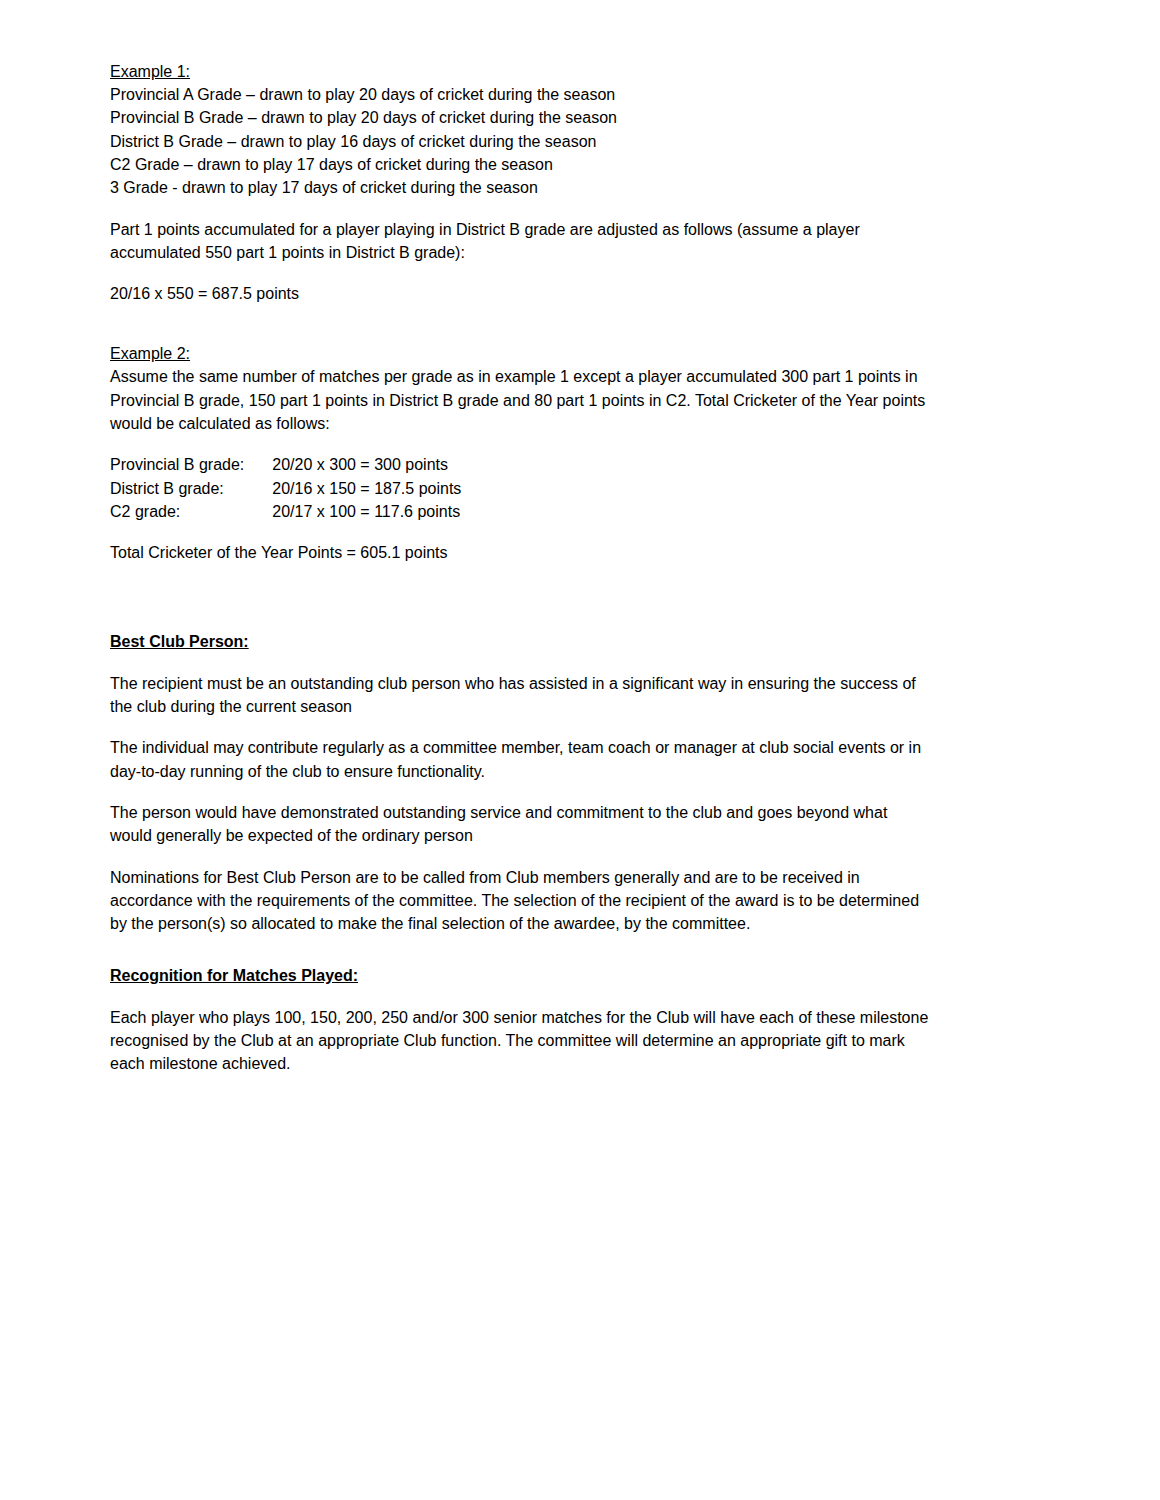Example 1:
Provincial A Grade – drawn to play 20 days of cricket during the season
Provincial B Grade – drawn to play 20 days of cricket during the season
District B Grade – drawn to play 16 days of cricket during the season
C2 Grade – drawn to play 17 days of cricket during the season
3 Grade - drawn to play 17 days of cricket during the season
Part 1 points accumulated for a player playing in District B grade are adjusted as follows (assume a player accumulated 550 part 1 points in District B grade):
20/16 x 550 = 687.5 points
Example 2:
Assume the same number of matches per grade as in example 1 except a player accumulated 300 part 1 points in Provincial B grade, 150 part 1 points in District B grade and 80 part 1 points in C2. Total Cricketer of the Year points would be calculated as follows:
| Provincial B grade: | 20/20 x 300 = 300 points |
| District B grade: | 20/16 x 150 = 187.5 points |
| C2 grade: | 20/17 x 100 = 117.6 points |
Total Cricketer of the Year Points = 605.1 points
Best Club Person:
The recipient must be an outstanding club person who has assisted in a significant way in ensuring the success of the club during the current season
The individual may contribute regularly as a committee member, team coach or manager at club social events or in day-to-day running of the club to ensure functionality.
The person would have demonstrated outstanding service and commitment to the club and goes beyond what would generally be expected of the ordinary person
Nominations for Best Club Person are to be called from Club members generally and are to be received in accordance with the requirements of the committee. The selection of the recipient of the award is to be determined by the person(s) so allocated to make the final selection of the awardee, by the committee.
Recognition for Matches Played:
Each player who plays 100, 150, 200, 250 and/or 300 senior matches for the Club will have each of these milestone recognised by the Club at an appropriate Club function. The committee will determine an appropriate gift to mark each milestone achieved.